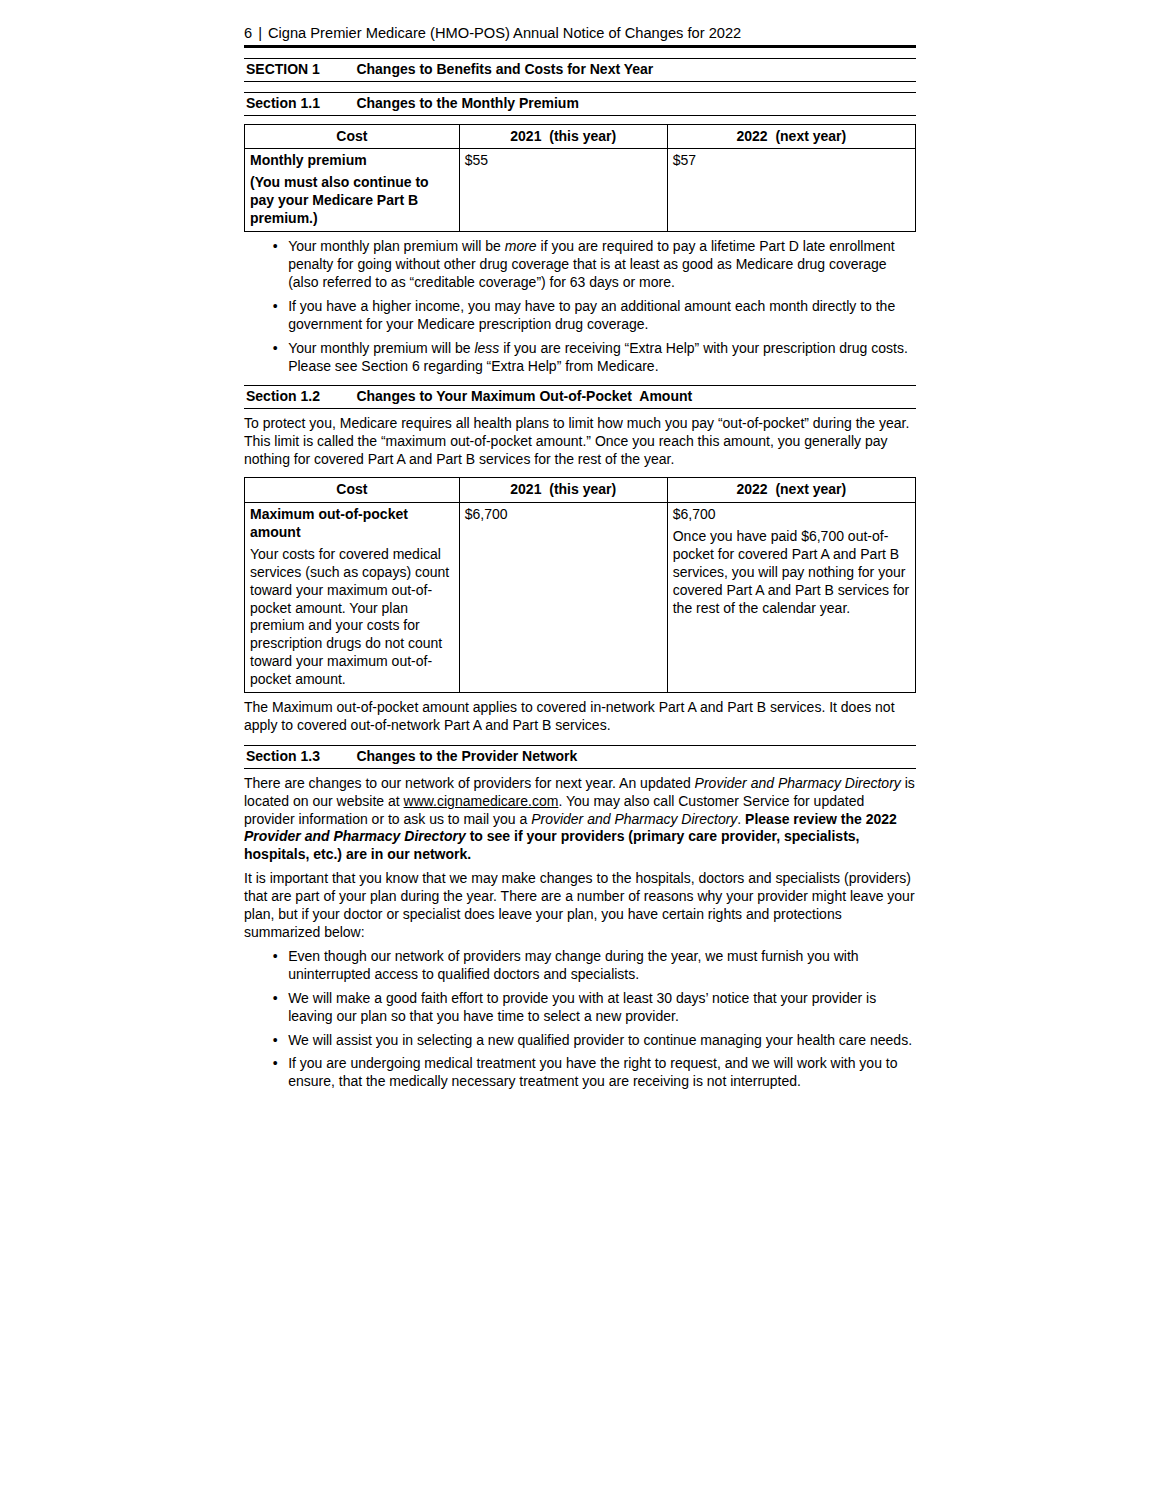6|Cigna Premier Medicare (HMO-POS) Annual Notice of Changes for 2022
SECTION 1 Changes to Benefits and Costs for Next Year
Section 1.1 Changes to the Monthly Premium
| Cost | 2021 (this year) | 2022 (next year) |
| --- | --- | --- |
| Monthly premium (You must also continue to pay your Medicare Part B premium.) | $55 | $57 |
Your monthly plan premium will be more if you are required to pay a lifetime Part D late enrollment penalty for going without other drug coverage that is at least as good as Medicare drug coverage (also referred to as “creditable coverage”) for 63 days or more.
If you have a higher income, you may have to pay an additional amount each month directly to the government for your Medicare prescription drug coverage.
Your monthly premium will be less if you are receiving “Extra Help” with your prescription drug costs. Please see Section 6 regarding “Extra Help” from Medicare.
Section 1.2 Changes to Your Maximum Out-of-Pocket Amount
To protect you, Medicare requires all health plans to limit how much you pay “out-of-pocket” during the year. This limit is called the “maximum out-of-pocket amount.” Once you reach this amount, you generally pay nothing for covered Part A and Part B services for the rest of the year.
| Cost | 2021 (this year) | 2022 (next year) |
| --- | --- | --- |
| Maximum out-of-pocket amount Your costs for covered medical services (such as copays) count toward your maximum out-of-pocket amount. Your plan premium and your costs for prescription drugs do not count toward your maximum out-of-pocket amount. | $6,700 | $6,700 Once you have paid $6,700 out-of-pocket for covered Part A and Part B services, you will pay nothing for your covered Part A and Part B services for the rest of the calendar year. |
The Maximum out-of-pocket amount applies to covered in-network Part A and Part B services. It does not apply to covered out-of-network Part A and Part B services.
Section 1.3 Changes to the Provider Network
There are changes to our network of providers for next year. An updated Provider and Pharmacy Directory is located on our website at www.cignamedicare.com. You may also call Customer Service for updated provider information or to ask us to mail you a Provider and Pharmacy Directory. Please review the 2022 Provider and Pharmacy Directory to see if your providers (primary care provider, specialists, hospitals, etc.) are in our network.
It is important that you know that we may make changes to the hospitals, doctors and specialists (providers) that are part of your plan during the year. There are a number of reasons why your provider might leave your plan, but if your doctor or specialist does leave your plan, you have certain rights and protections summarized below:
Even though our network of providers may change during the year, we must furnish you with uninterrupted access to qualified doctors and specialists.
We will make a good faith effort to provide you with at least 30 days’ notice that your provider is leaving our plan so that you have time to select a new provider.
We will assist you in selecting a new qualified provider to continue managing your health care needs.
If you are undergoing medical treatment you have the right to request, and we will work with you to ensure, that the medically necessary treatment you are receiving is not interrupted.